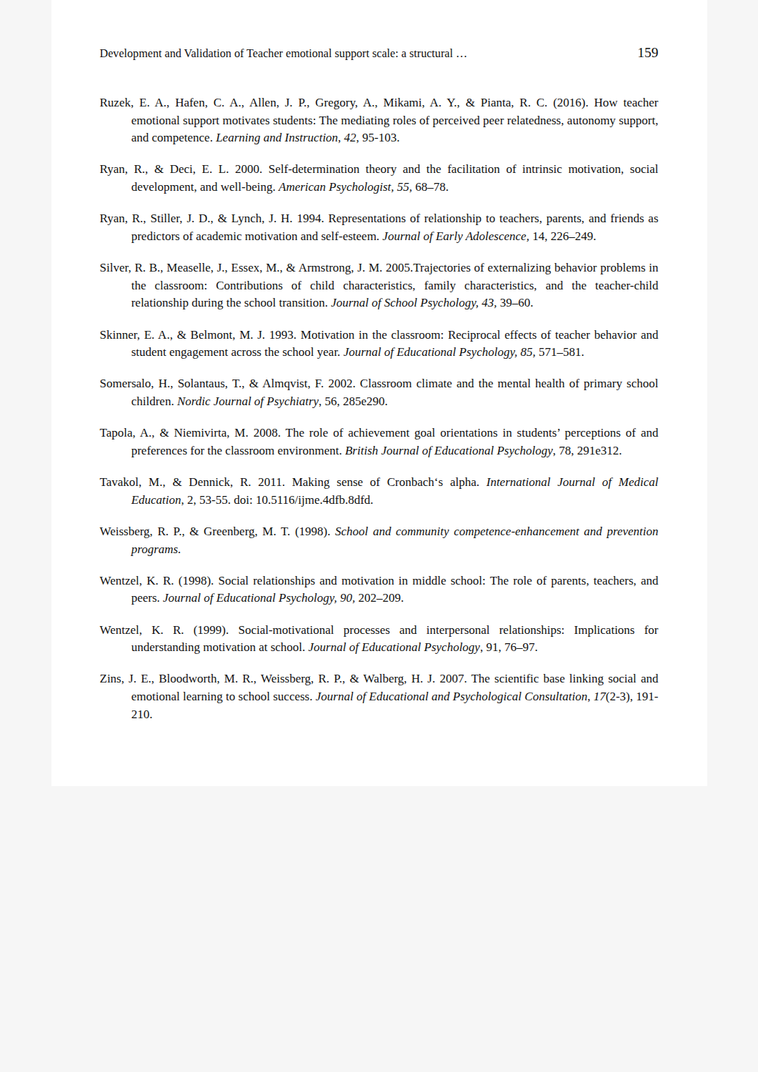Development and Validation of Teacher emotional support scale: a structural … 159
Ruzek, E. A., Hafen, C. A., Allen, J. P., Gregory, A., Mikami, A. Y., & Pianta, R. C. (2016). How teacher emotional support motivates students: The mediating roles of perceived peer relatedness, autonomy support, and competence. Learning and Instruction, 42, 95-103.
Ryan, R., & Deci, E. L. 2000. Self-determination theory and the facilitation of intrinsic motivation, social development, and well-being. American Psychologist, 55, 68–78.
Ryan, R., Stiller, J. D., & Lynch, J. H. 1994. Representations of relationship to teachers, parents, and friends as predictors of academic motivation and self-esteem. Journal of Early Adolescence, 14, 226–249.
Silver, R. B., Measelle, J., Essex, M., & Armstrong, J. M. 2005.Trajectories of externalizing behavior problems in the classroom: Contributions of child characteristics, family characteristics, and the teacher-child relationship during the school transition. Journal of School Psychology, 43, 39–60.
Skinner, E. A., & Belmont, M. J. 1993. Motivation in the classroom: Reciprocal effects of teacher behavior and student engagement across the school year. Journal of Educational Psychology, 85, 571–581.
Somersalo, H., Solantaus, T., & Almqvist, F. 2002. Classroom climate and the mental health of primary school children. Nordic Journal of Psychiatry, 56, 285e290.
Tapola, A., & Niemivirta, M. 2008. The role of achievement goal orientations in students’ perceptions of and preferences for the classroom environment. British Journal of Educational Psychology, 78, 291e312.
Tavakol, M., & Dennick, R. 2011. Making sense of Cronbach‘s alpha. International Journal of Medical Education, 2, 53-55. doi: 10.5116/ijme.4dfb.8dfd.
Weissberg, R. P., & Greenberg, M. T. (1998). School and community competence-enhancement and prevention programs.
Wentzel, K. R. (1998). Social relationships and motivation in middle school: The role of parents, teachers, and peers. Journal of Educational Psychology, 90, 202–209.
Wentzel, K. R. (1999). Social-motivational processes and interpersonal relationships: Implications for understanding motivation at school. Journal of Educational Psychology, 91, 76–97.
Zins, J. E., Bloodworth, M. R., Weissberg, R. P., & Walberg, H. J. 2007. The scientific base linking social and emotional learning to school success. Journal of Educational and Psychological Consultation, 17(2-3), 191-210.